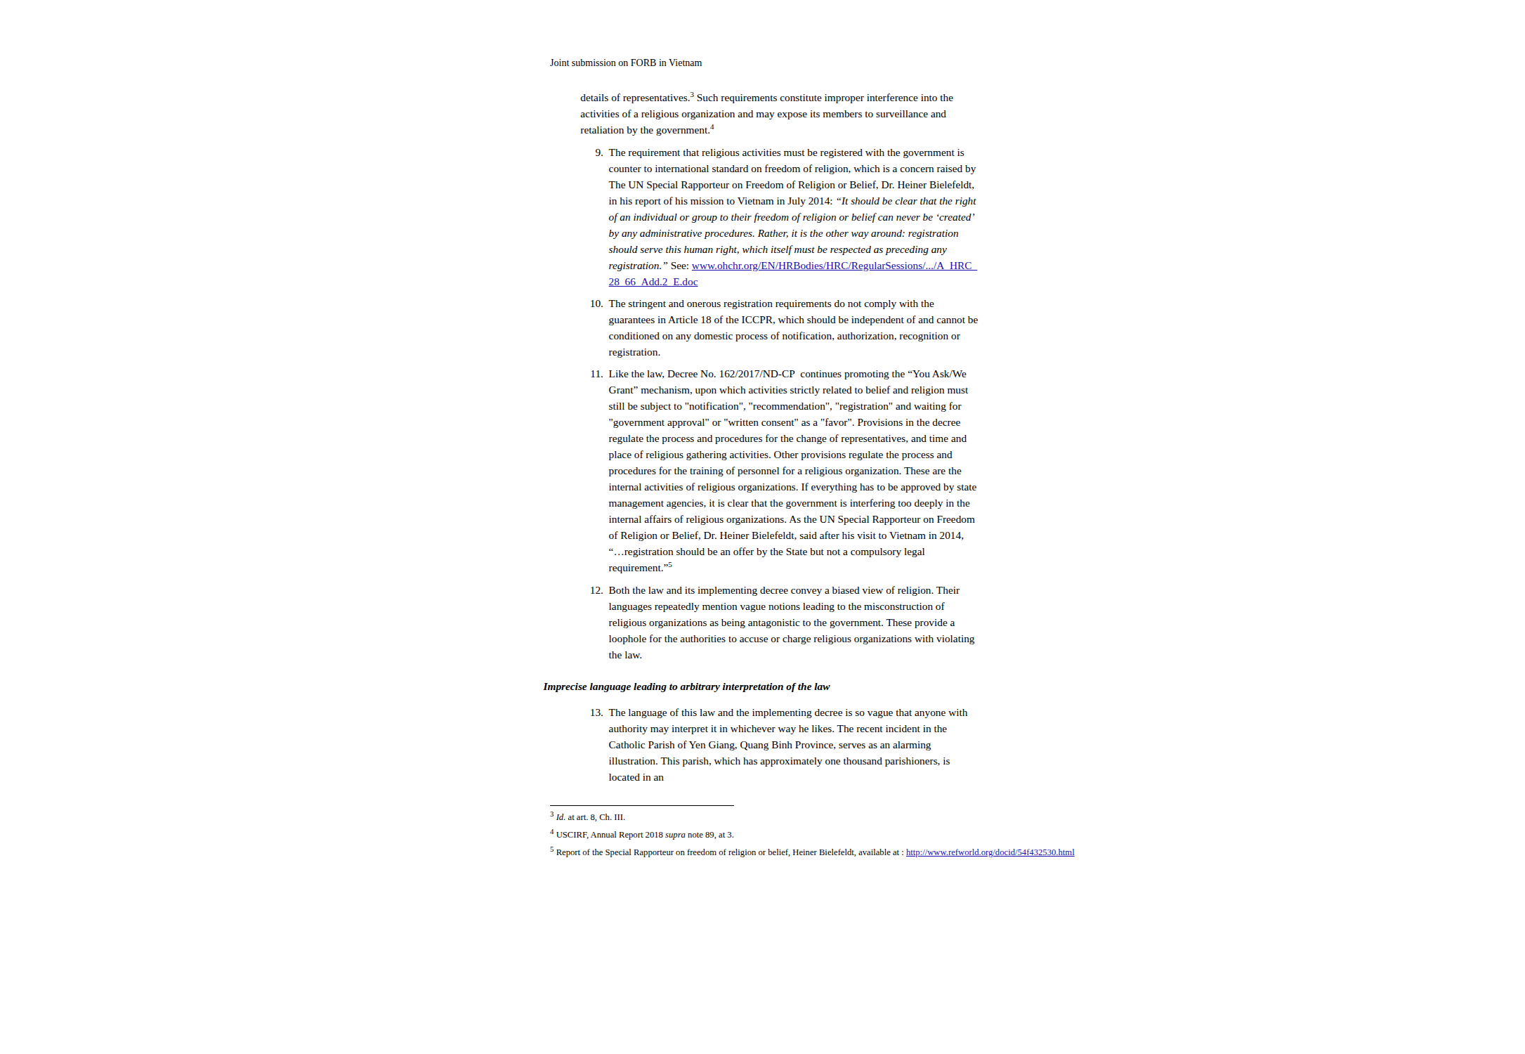Joint submission on FORB in Vietnam
details of representatives.3 Such requirements constitute improper interference into the activities of a religious organization and may expose its members to surveillance and retaliation by the government.4
9. The requirement that religious activities must be registered with the government is counter to international standard on freedom of religion, which is a concern raised by The UN Special Rapporteur on Freedom of Religion or Belief, Dr. Heiner Bielefeldt, in his report of his mission to Vietnam in July 2014: “It should be clear that the right of an individual or group to their freedom of religion or belief can never be ‘created’ by any administrative procedures. Rather, it is the other way around: registration should serve this human right, which itself must be respected as preceding any registration.” See: www.ohchr.org/EN/HRBodies/HRC/RegularSessions/.../A_HRC_28_66_Add.2_E.doc
10. The stringent and onerous registration requirements do not comply with the guarantees in Article 18 of the ICCPR, which should be independent of and cannot be conditioned on any domestic process of notification, authorization, recognition or registration.
11. Like the law, Decree No. 162/2017/ND-CP continues promoting the “You Ask/We Grant” mechanism, upon which activities strictly related to belief and religion must still be subject to "notification", "recommendation", "registration" and waiting for "government approval" or "written consent" as a "favor". Provisions in the decree regulate the process and procedures for the change of representatives, and time and place of religious gathering activities. Other provisions regulate the process and procedures for the training of personnel for a religious organization. These are the internal activities of religious organizations. If everything has to be approved by state management agencies, it is clear that the government is interfering too deeply in the internal affairs of religious organizations. As the UN Special Rapporteur on Freedom of Religion or Belief, Dr. Heiner Bielefeldt, said after his visit to Vietnam in 2014, “…registration should be an offer by the State but not a compulsory legal requirement.”5
12. Both the law and its implementing decree convey a biased view of religion. Their languages repeatedly mention vague notions leading to the misconstruction of religious organizations as being antagonistic to the government. These provide a loophole for the authorities to accuse or charge religious organizations with violating the law.
Imprecise language leading to arbitrary interpretation of the law
13. The language of this law and the implementing decree is so vague that anyone with authority may interpret it in whichever way he likes. The recent incident in the Catholic Parish of Yen Giang, Quang Binh Province, serves as an alarming illustration. This parish, which has approximately one thousand parishioners, is located in an
3 Id. at art. 8, Ch. III.
4 USCIRF, Annual Report 2018 supra note 89, at 3.
5 Report of the Special Rapporteur on freedom of religion or belief, Heiner Bielefeldt, available at : http://www.refworld.org/docid/54f432530.html